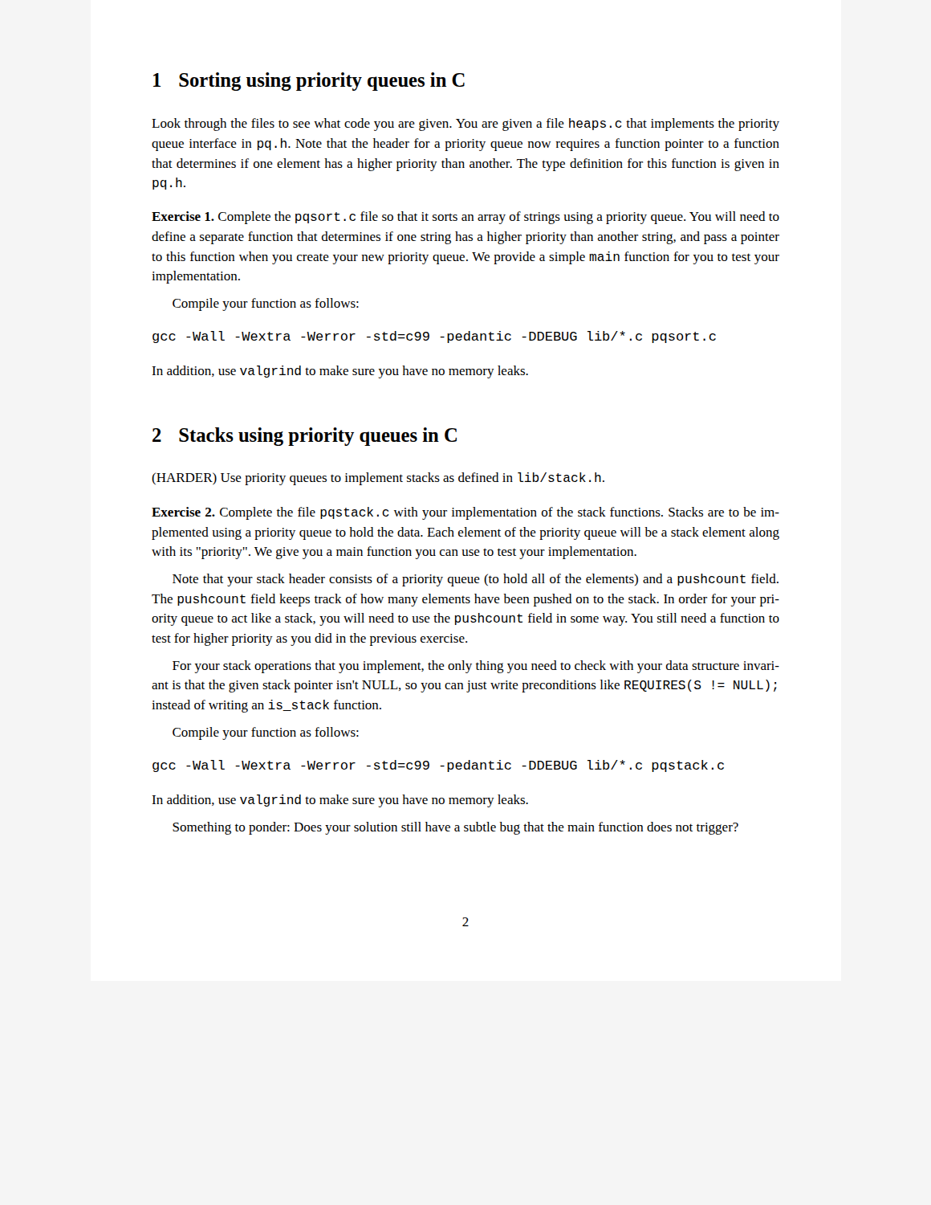1 Sorting using priority queues in C
Look through the files to see what code you are given. You are given a file heaps.c that implements the priority queue interface in pq.h. Note that the header for a priority queue now requires a function pointer to a function that determines if one element has a higher priority than another. The type definition for this function is given in pq.h.
Exercise 1. Complete the pqsort.c file so that it sorts an array of strings using a priority queue. You will need to define a separate function that determines if one string has a higher priority than another string, and pass a pointer to this function when you create your new priority queue. We provide a simple main function for you to test your implementation.
Compile your function as follows:
gcc -Wall -Wextra -Werror -std=c99 -pedantic -DDEBUG lib/*.c pqsort.c
In addition, use valgrind to make sure you have no memory leaks.
2 Stacks using priority queues in C
(HARDER) Use priority queues to implement stacks as defined in lib/stack.h.
Exercise 2. Complete the file pqstack.c with your implementation of the stack functions. Stacks are to be implemented using a priority queue to hold the data. Each element of the priority queue will be a stack element along with its "priority". We give you a main function you can use to test your implementation.
Note that your stack header consists of a priority queue (to hold all of the elements) and a pushcount field. The pushcount field keeps track of how many elements have been pushed on to the stack. In order for your priority queue to act like a stack, you will need to use the pushcount field in some way. You still need a function to test for higher priority as you did in the previous exercise.
For your stack operations that you implement, the only thing you need to check with your data structure invariant is that the given stack pointer isn't NULL, so you can just write preconditions like REQUIRES(S != NULL); instead of writing an is_stack function.
Compile your function as follows:
gcc -Wall -Wextra -Werror -std=c99 -pedantic -DDEBUG lib/*.c pqstack.c
In addition, use valgrind to make sure you have no memory leaks.
Something to ponder: Does your solution still have a subtle bug that the main function does not trigger?
2